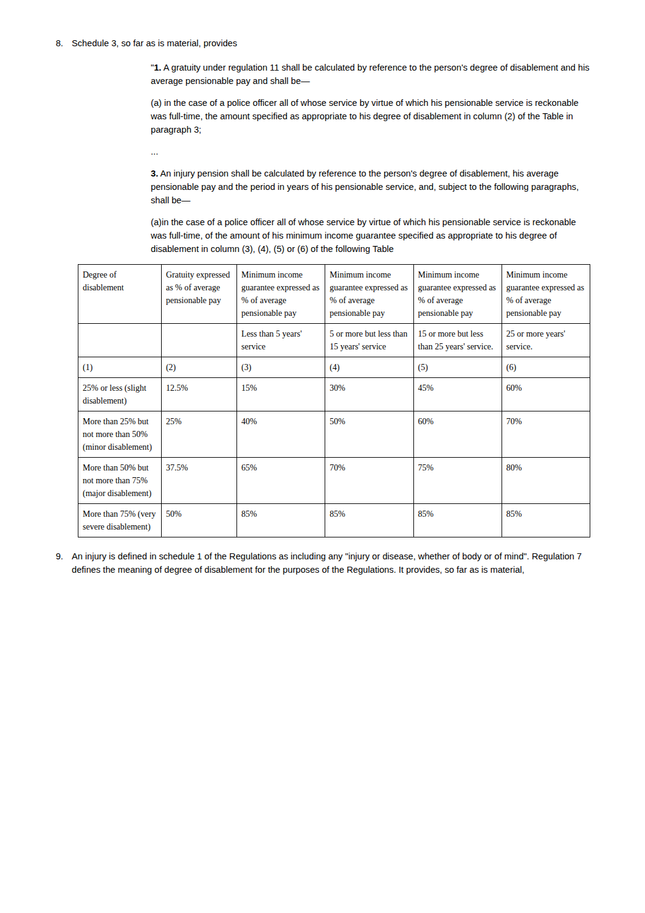Schedule 3, so far as is material, provides
"1. A gratuity under regulation 11 shall be calculated by reference to the person's degree of disablement and his average pensionable pay and shall be—
(a) in the case of a police officer all of whose service by virtue of which his pensionable service is reckonable was full-time, the amount specified as appropriate to his degree of disablement in column (2) of the Table in paragraph 3;
...
3. An injury pension shall be calculated by reference to the person's degree of disablement, his average pensionable pay and the period in years of his pensionable service, and, subject to the following paragraphs, shall be—
(a)in the case of a police officer all of whose service by virtue of which his pensionable service is reckonable was full-time, of the amount of his minimum income guarantee specified as appropriate to his degree of disablement in column (3), (4), (5) or (6) of the following Table
| Degree of disablement | Gratuity expressed as % of average pensionable pay | Minimum income guarantee expressed as % of average pensionable pay | Minimum income guarantee expressed as % of average pensionable pay | Minimum income guarantee expressed as % of average pensionable pay | Minimum income guarantee expressed as % of average pensionable pay |
| | | Less than 5 years' service | 5 or more but less than 15 years' service | 15 or more but less than 25 years' service. | 25 or more years' service. |
| (1) | (2) | (3) | (4) | (5) | (6) |
| 25% or less (slight disablement) | 12.5% | 15% | 30% | 45% | 60% |
| More than 25% but not more than 50% (minor disablement) | 25% | 40% | 50% | 60% | 70% |
| More than 50% but not more than 75% (major disablement) | 37.5% | 65% | 70% | 75% | 80% |
| More than 75% (very severe disablement) | 50% | 85% | 85% | 85% | 85% |
An injury is defined in schedule 1 of the Regulations as including any "injury or disease, whether of body or of mind". Regulation 7 defines the meaning of degree of disablement for the purposes of the Regulations. It provides, so far as is material,